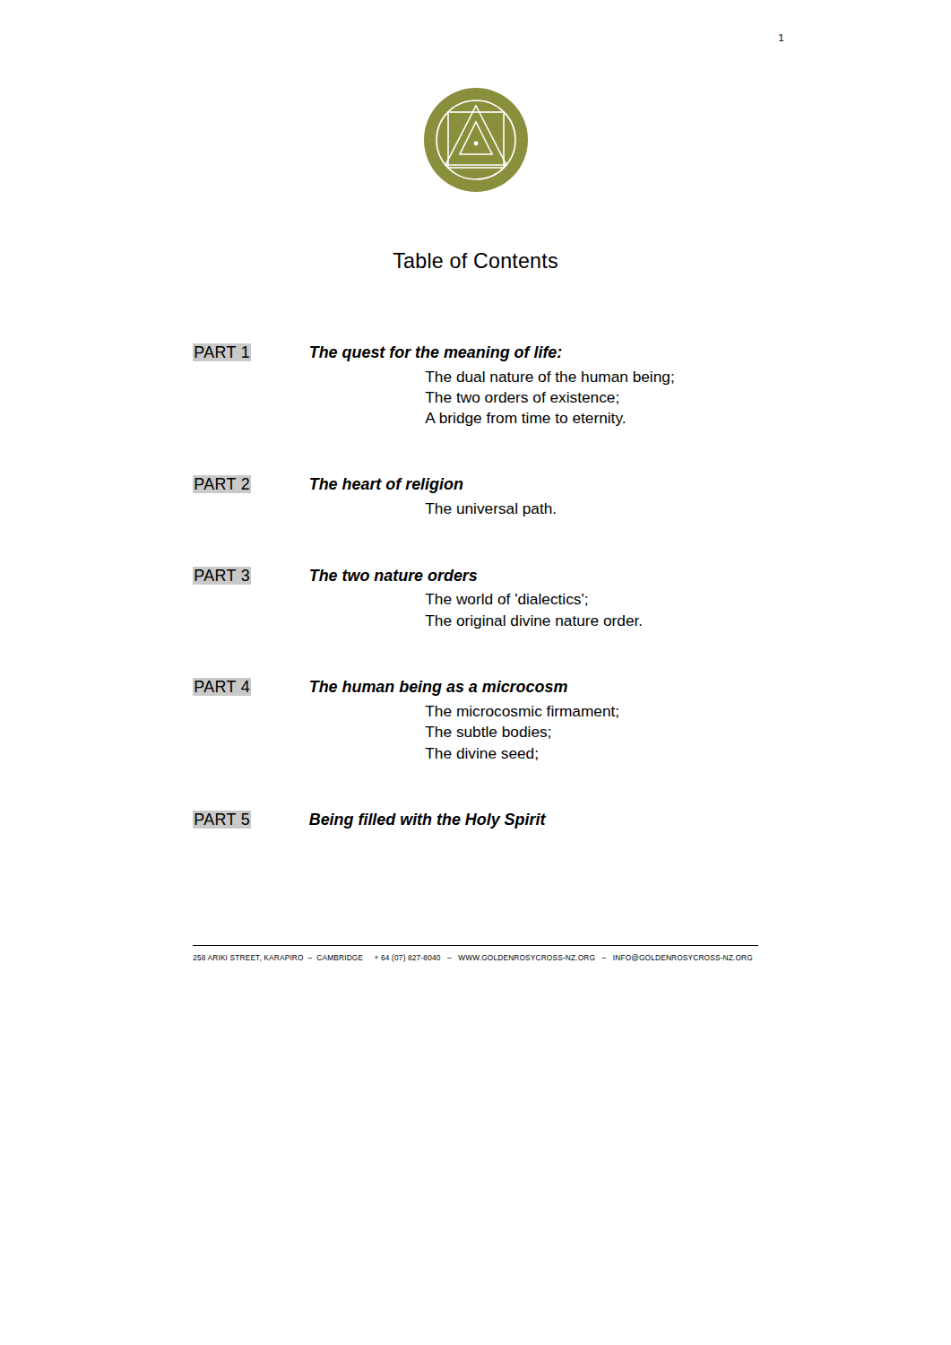1
Table of Contents
PART 1
The quest for the meaning of life:
The dual nature of the human being;
The two orders of existence;
A bridge from time to eternity.
PART 2
The heart of religion
The universal path.
PART 3
The two nature orders
The world of 'dialectics';
The original divine nature order.
PART 4
The human being as a microcosm
The microcosmic firmament;
The subtle bodies;
The divine seed;
PART 5
Being filled with the Holy Spirit
258 ARIKI STREET, KARAPIRO – CAMBRIDGE + 64 (07) 827-8040 – WWW.GOLDENROSYCROSS-NZ.ORG – INFO@GOLDENROSYCROSS-NZ.ORG